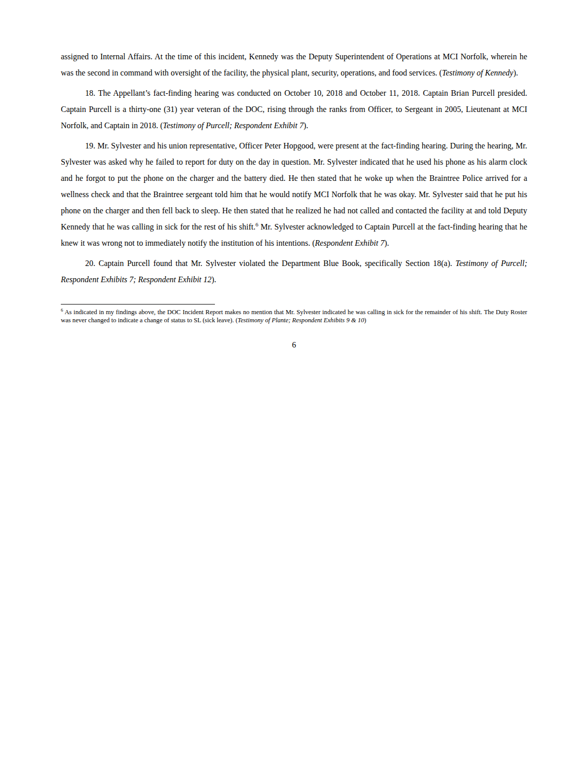assigned to Internal Affairs. At the time of this incident, Kennedy was the Deputy Superintendent of Operations at MCI Norfolk, wherein he was the second in command with oversight of the facility, the physical plant, security, operations, and food services. (Testimony of Kennedy).
18. The Appellant’s fact-finding hearing was conducted on October 10, 2018 and October 11, 2018. Captain Brian Purcell presided. Captain Purcell is a thirty-one (31) year veteran of the DOC, rising through the ranks from Officer, to Sergeant in 2005, Lieutenant at MCI Norfolk, and Captain in 2018. (Testimony of Purcell; Respondent Exhibit 7).
19. Mr. Sylvester and his union representative, Officer Peter Hopgood, were present at the fact-finding hearing. During the hearing, Mr. Sylvester was asked why he failed to report for duty on the day in question. Mr. Sylvester indicated that he used his phone as his alarm clock and he forgot to put the phone on the charger and the battery died. He then stated that he woke up when the Braintree Police arrived for a wellness check and that the Braintree sergeant told him that he would notify MCI Norfolk that he was okay. Mr. Sylvester said that he put his phone on the charger and then fell back to sleep. He then stated that he realized he had not called and contacted the facility at and told Deputy Kennedy that he was calling in sick for the rest of his shift.6 Mr. Sylvester acknowledged to Captain Purcell at the fact-finding hearing that he knew it was wrong not to immediately notify the institution of his intentions. (Respondent Exhibit 7).
20. Captain Purcell found that Mr. Sylvester violated the Department Blue Book, specifically Section 18(a). Testimony of Purcell; Respondent Exhibits 7; Respondent Exhibit 12).
6 As indicated in my findings above, the DOC Incident Report makes no mention that Mr. Sylvester indicated he was calling in sick for the remainder of his shift. The Duty Roster was never changed to indicate a change of status to SL (sick leave). (Testimony of Plante; Respondent Exhibits 9 & 10)
6